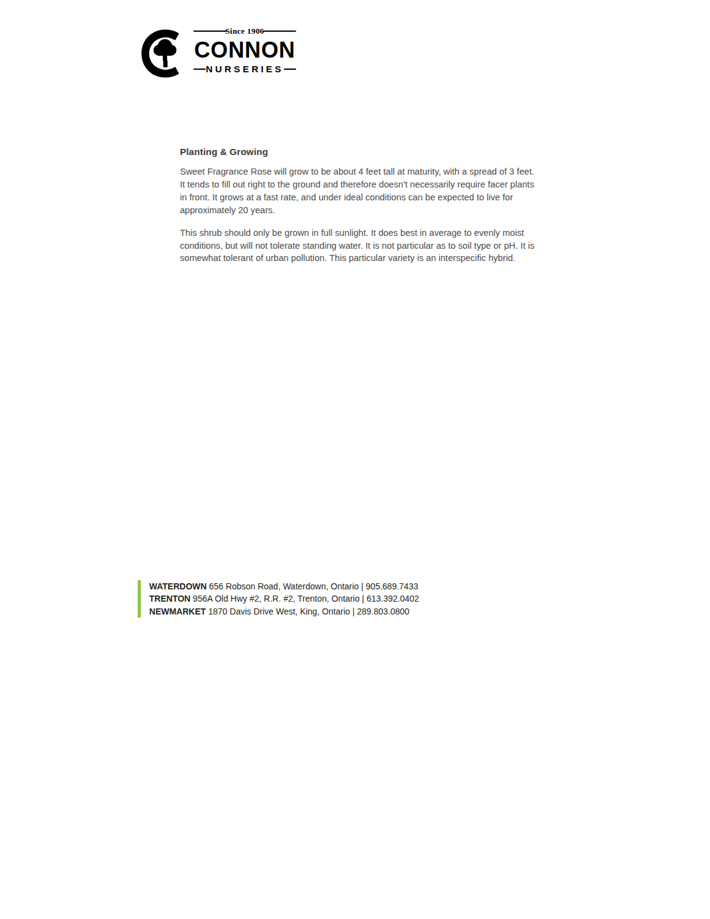Since 1906 CONNON NURSERIES
Planting & Growing
Sweet Fragrance Rose will grow to be about 4 feet tall at maturity, with a spread of 3 feet. It tends to fill out right to the ground and therefore doesn't necessarily require facer plants in front. It grows at a fast rate, and under ideal conditions can be expected to live for approximately 20 years.
This shrub should only be grown in full sunlight. It does best in average to evenly moist conditions, but will not tolerate standing water. It is not particular as to soil type or pH. It is somewhat tolerant of urban pollution. This particular variety is an interspecific hybrid.
WATERDOWN 656 Robson Road, Waterdown, Ontario | 905.689.7433
TRENTON 956A Old Hwy #2, R.R. #2, Trenton, Ontario | 613.392.0402
NEWMARKET 1870 Davis Drive West, King, Ontario | 289.803.0800